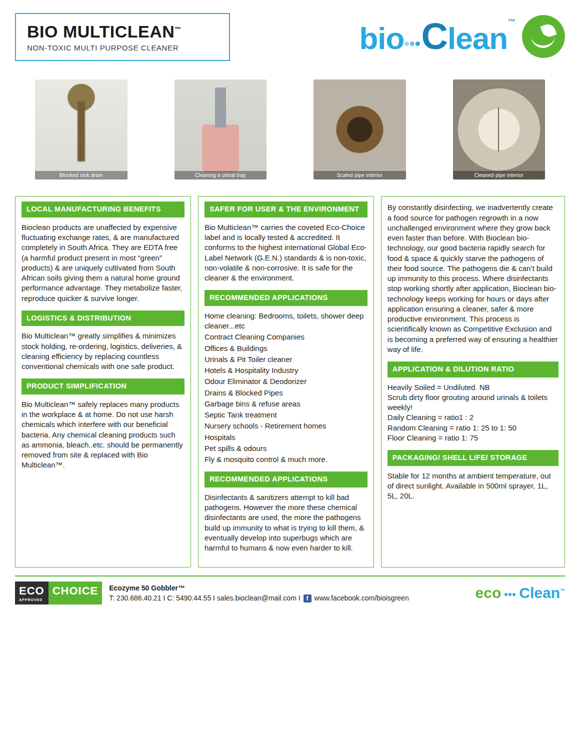BIO MULTICLEAN™
Non-Toxic Multi Purpose Cleaner
bio Clean™
Blocked sink drain
Cleaning a urinal trap
Scaled pipe interior
Cleaned pipe interior
Local Manufacturing Benefits
Bioclean products are unaffected by expensive fluctuating exchange rates, & are manufactured completely in South Africa. They are EDTA free (a harmful product present in most “green” products) & are uniquely cultivated from South African soils giving them a natural home ground performance advantage. They metabolize faster, reproduce quicker & survive longer.
Logistics & Distribution
Bio Multiclean™ greatly simplifies & minimizes stock holding, re-ordering, logistics, deliveries, & cleaning efficiency by replacing countless conventional chemicals with one safe product.
Product Simplification
Bio Multiclean™ safely replaces many products in the workplace & at home. Do not use harsh chemicals which interfere with our beneficial bacteria. Any chemical cleaning products such as ammonia, bleach..etc. should be permanently removed from site & replaced with Bio Multiclean™.
Safer for User & the Environment
Bio Multiclean™ carries the coveted Eco-Choice label and is locally tested & accredited. It conforms to the highest international Global Eco-Label Network (G.E.N.) standards & is non-toxic, non-volatile & non-corrosive. It is safe for the cleaner & the environment.
Recommended Applications
Home cleaning: Bedrooms, toilets, shower deep cleaner...etc
Contract Cleaning Companies
Offices & Buildings
Urinals & Pit Toiler cleaner
Hotels & Hospitality Industry
Odour Eliminator & Deodorizer
Drains & Blocked Pipes
Garbage bins & refuse areas
Septic Tank treatment
Nursery schools - Retirement homes
Hospitals
Pet spills & odours
Fly & mosquito control & much more.
Recommended Applications
Disinfectants & sanitizers attempt to kill bad pathogens. However the more these chemical disinfectants are used, the more the pathogens build up immunity to what is trying to kill them, & eventually develop into superbugs which are harmful to humans & now even harder to kill.
By constantly disinfecting, we inadvertently create a food source for pathogen regrowth in a now unchallenged environment where they grow back even faster than before. With Bioclean bio-technology, our good bacteria rapidly search for food & space & quickly starve the pathogens of their food source. The pathogens die & can’t build up immunity to this process. Where disinfectants stop working shortly after application, Bioclean bio-technology keeps working for hours or days after application ensuring a cleaner, safer & more productive environment. This process is scientifically known as Competitive Exclusion and is becoming a preferred way of ensuring a healthier way of life.
Application & Dilution Ratio
Heavily Soiled = Undiluted. NB
Scrub dirty floor grouting around urinals & toilets weekly!
Daily Cleaning = ratio1 : 2
Random Cleaning = ratio 1: 25 to 1: 50
Floor Cleaning = ratio 1: 75
Packaging/ Shell Life/ Storage
Stable for 12 months at ambient temperature, out of direct sunlight. Available in 500ml sprayer, 1L, 5L, 20L.
ECOAPPROVED
CHOICE
Ecozyme 50 Gobbler™
T: 230.686.40.21 I C: 5490.44.55 I sales.bioclean@mail.com I f www.facebook.com/bioisgreen
eco Clean™